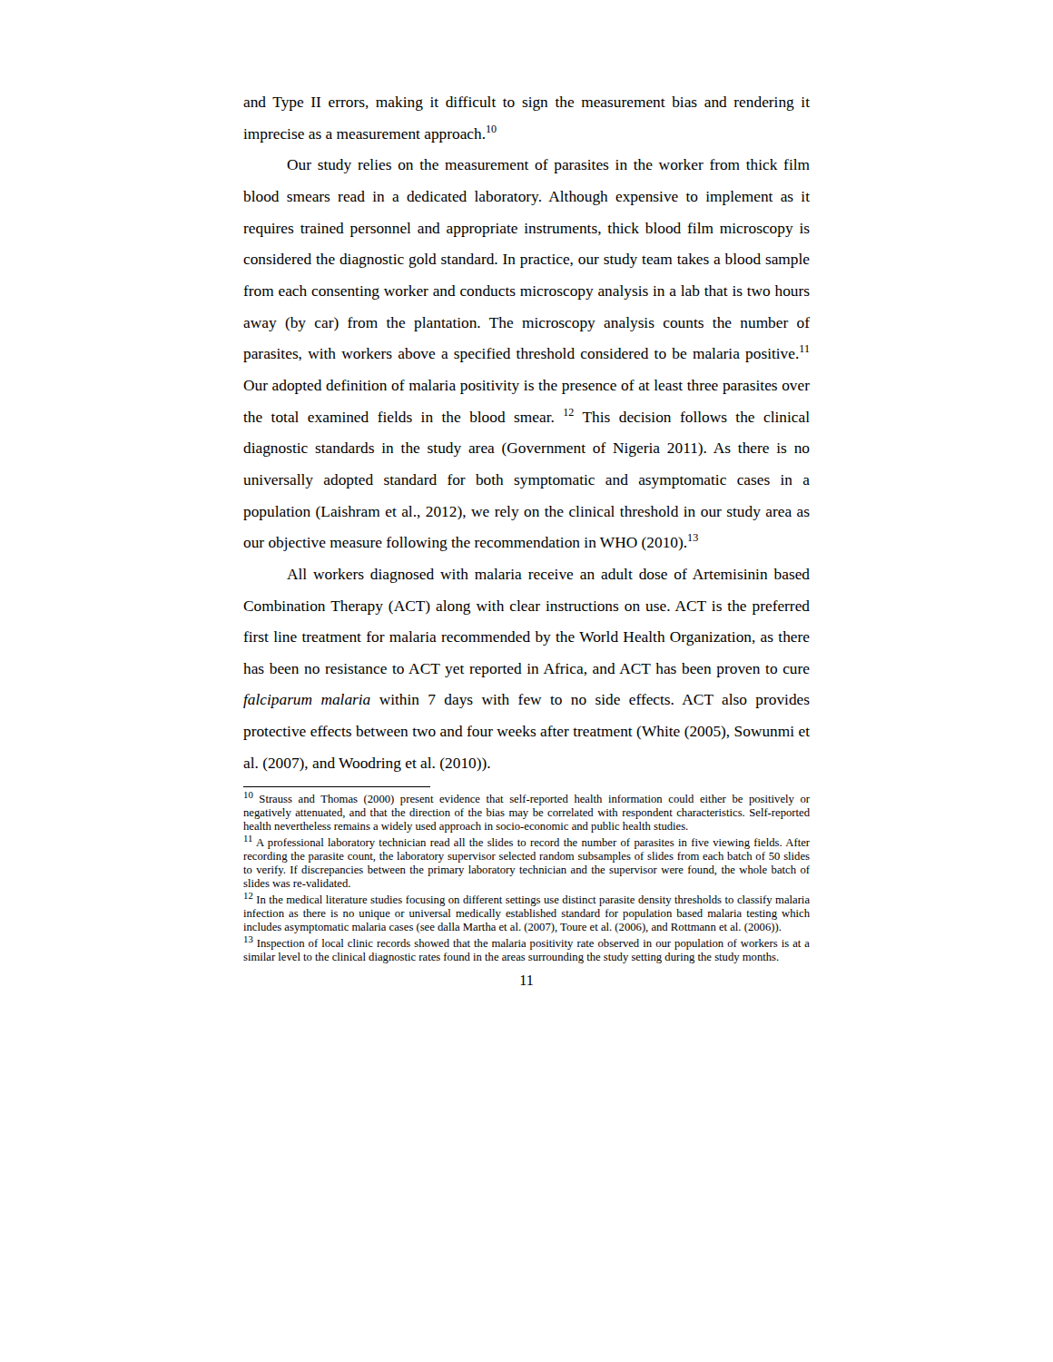and Type II errors, making it difficult to sign the measurement bias and rendering it imprecise as a measurement approach.10
Our study relies on the measurement of parasites in the worker from thick film blood smears read in a dedicated laboratory. Although expensive to implement as it requires trained personnel and appropriate instruments, thick blood film microscopy is considered the diagnostic gold standard. In practice, our study team takes a blood sample from each consenting worker and conducts microscopy analysis in a lab that is two hours away (by car) from the plantation. The microscopy analysis counts the number of parasites, with workers above a specified threshold considered to be malaria positive.11 Our adopted definition of malaria positivity is the presence of at least three parasites over the total examined fields in the blood smear. 12 This decision follows the clinical diagnostic standards in the study area (Government of Nigeria 2011). As there is no universally adopted standard for both symptomatic and asymptomatic cases in a population (Laishram et al., 2012), we rely on the clinical threshold in our study area as our objective measure following the recommendation in WHO (2010).13
All workers diagnosed with malaria receive an adult dose of Artemisinin based Combination Therapy (ACT) along with clear instructions on use. ACT is the preferred first line treatment for malaria recommended by the World Health Organization, as there has been no resistance to ACT yet reported in Africa, and ACT has been proven to cure falciparum malaria within 7 days with few to no side effects. ACT also provides protective effects between two and four weeks after treatment (White (2005), Sowunmi et al. (2007), and Woodring et al. (2010)).
10 Strauss and Thomas (2000) present evidence that self-reported health information could either be positively or negatively attenuated, and that the direction of the bias may be correlated with respondent characteristics. Self-reported health nevertheless remains a widely used approach in socio-economic and public health studies.
11 A professional laboratory technician read all the slides to record the number of parasites in five viewing fields. After recording the parasite count, the laboratory supervisor selected random subsamples of slides from each batch of 50 slides to verify. If discrepancies between the primary laboratory technician and the supervisor were found, the whole batch of slides was re-validated.
12 In the medical literature studies focusing on different settings use distinct parasite density thresholds to classify malaria infection as there is no unique or universal medically established standard for population based malaria testing which includes asymptomatic malaria cases (see dalla Martha et al. (2007), Toure et al. (2006), and Rottmann et al. (2006)).
13 Inspection of local clinic records showed that the malaria positivity rate observed in our population of workers is at a similar level to the clinical diagnostic rates found in the areas surrounding the study setting during the study months.
11